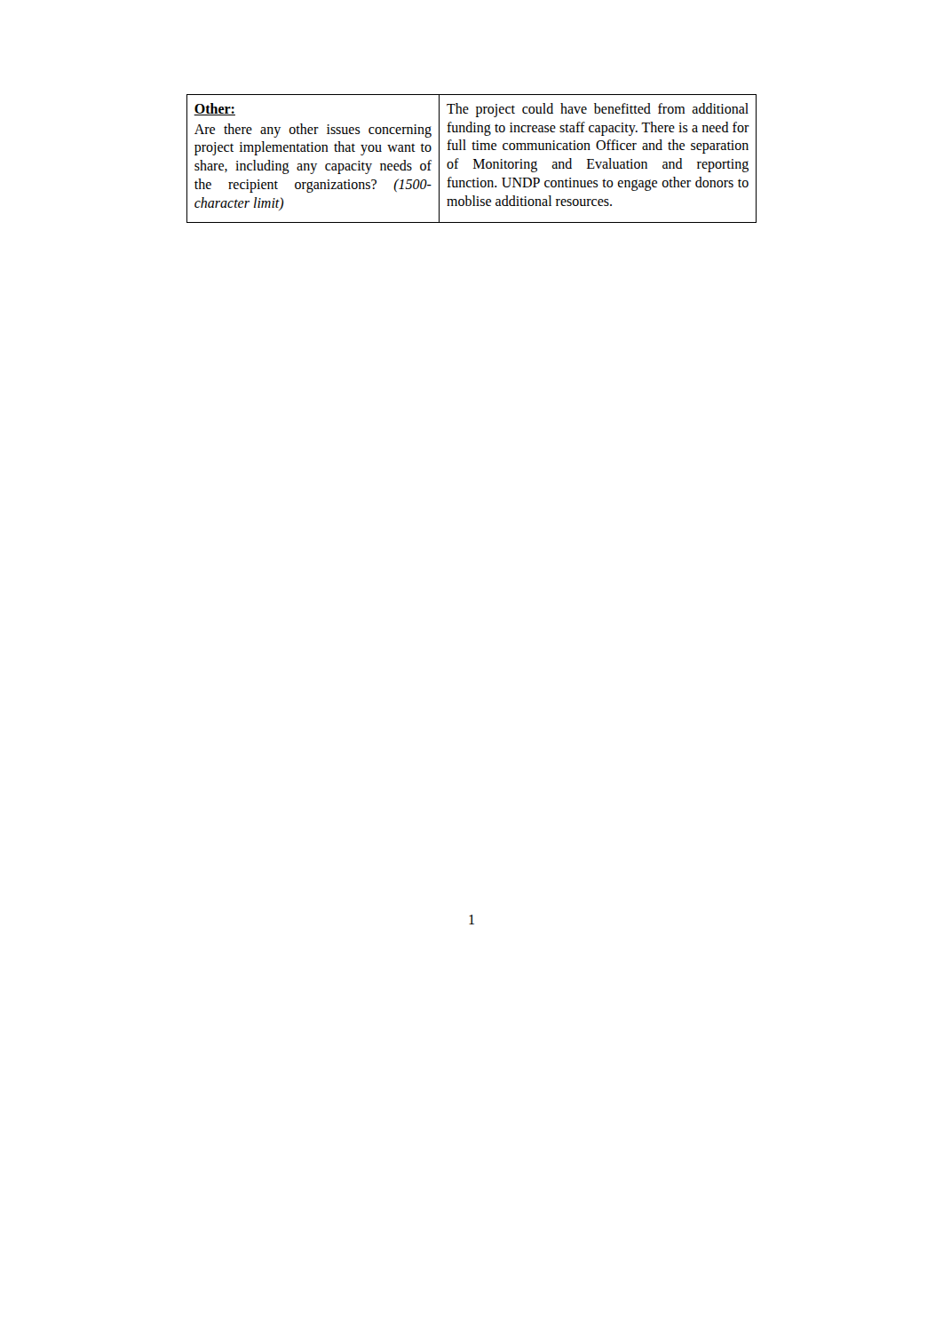| Other: Are there any other issues concerning project implementation that you want to share, including any capacity needs of the recipient organizations? (1500-character limit) | The project could have benefitted from additional funding to increase staff capacity. There is a need for full time communication Officer and the separation of Monitoring and Evaluation and reporting function. UNDP continues to engage other donors to moblise additional resources. |
1